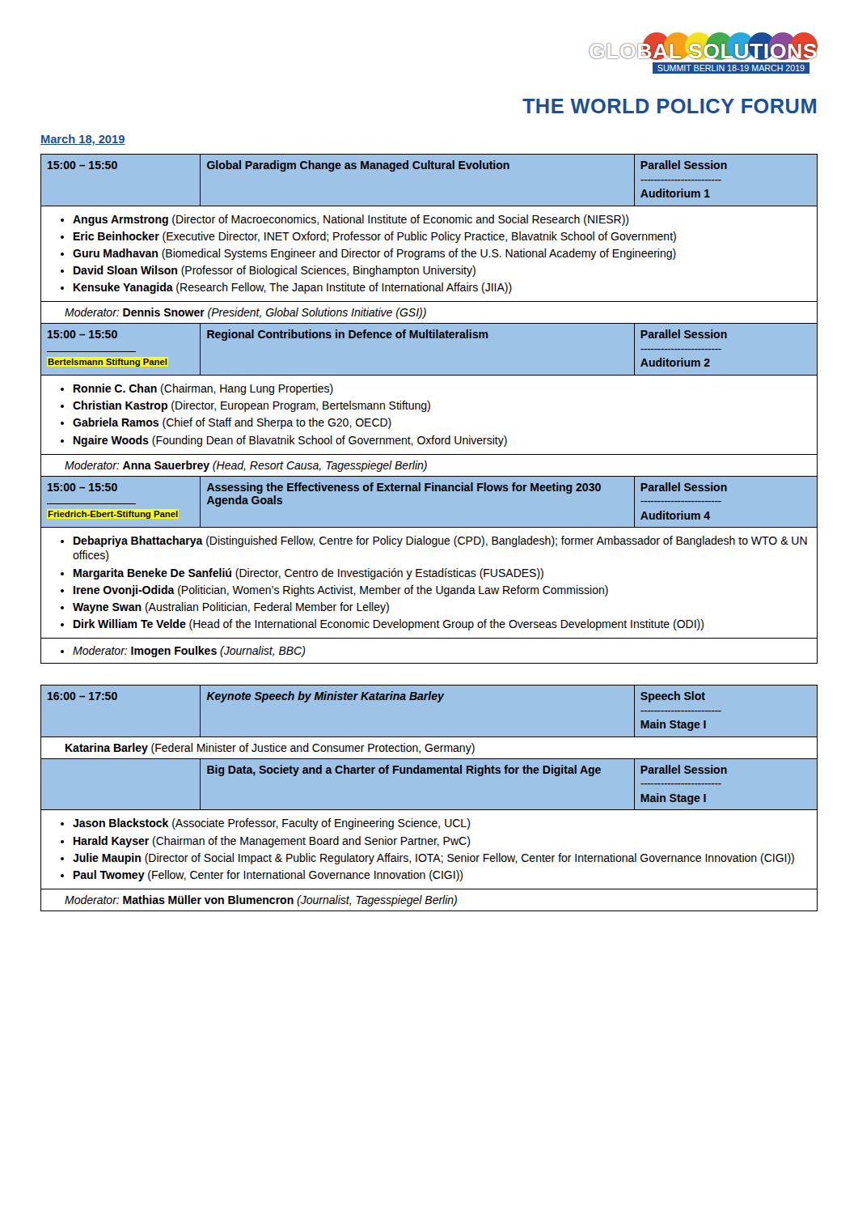GLOBAL SOLUTIONS
SUMMIT BERLIN 18-19 MARCH 2019
THE WORLD POLICY FORUM
March 18, 2019
| 15:00 – 15:50 | Global Paradigm Change as Managed Cultural Evolution | Parallel Session ------------------------ Auditorium 1 |
| Angus Armstrong (Director of Macroeconomics, National Institute of Economic and Social Research (NIESR)) Eric Beinhocker (Executive Director, INET Oxford; Professor of Public Policy Practice, Blavatnik School of Government) Guru Madhavan (Biomedical Systems Engineer and Director of Programs of the U.S. National Academy of Engineering) David Sloan Wilson (Professor of Biological Sciences, Binghampton University) Kensuke Yanagida (Research Fellow, The Japan Institute of International Affairs (JIIA)) |
| Moderator: Dennis Snower (President, Global Solutions Initiative (GSI)) |
| 15:00 – 15:50 Bertelsmann Stiftung Panel | Regional Contributions in Defence of Multilateralism | Parallel Session ------------------------ Auditorium 2 |
| Ronnie C. Chan (Chairman, Hang Lung Properties) Christian Kastrop (Director, European Program, Bertelsmann Stiftung) Gabriela Ramos (Chief of Staff and Sherpa to the G20, OECD) Ngaire Woods (Founding Dean of Blavatnik School of Government, Oxford University) |
| Moderator: Anna Sauerbrey (Head, Resort Causa, Tagesspiegel Berlin) |
| 15:00 – 15:50 Friedrich-Ebert-Stiftung Panel | Assessing the Effectiveness of External Financial Flows for Meeting 2030 Agenda Goals | Parallel Session ------------------------ Auditorium 4 |
| Debapriya Bhattacharya (Distinguished Fellow, Centre for Policy Dialogue (CPD), Bangladesh); former Ambassador of Bangladesh to WTO & UN offices) Margarita Beneke De Sanfeliú (Director, Centro de Investigación y Estadísticas (FUSADES)) Irene Ovonji-Odida (Politician, Women’s Rights Activist, Member of the Uganda Law Reform Commission) Wayne Swan (Australian Politician, Federal Member for Lelley) Dirk William Te Velde (Head of the International Economic Development Group of the Overseas Development Institute (ODI)) |
| Moderator: Imogen Foulkes (Journalist, BBC) |
| 16:00 – 17:50 | Keynote Speech by Minister Katarina Barley | Speech Slot ------------------------ Main Stage I |
| Katarina Barley (Federal Minister of Justice and Consumer Protection, Germany) |
| | Big Data, Society and a Charter of Fundamental Rights for the Digital Age | Parallel Session ------------------------ Main Stage I |
| Jason Blackstock (Associate Professor, Faculty of Engineering Science, UCL) Harald Kayser (Chairman of the Management Board and Senior Partner, PwC) Julie Maupin (Director of Social Impact & Public Regulatory Affairs, IOTA; Senior Fellow, Center for International Governance Innovation (CIGI)) Paul Twomey (Fellow, Center for International Governance Innovation (CIGI)) |
| Moderator: Mathias Müller von Blumencron (Journalist, Tagesspiegel Berlin) |